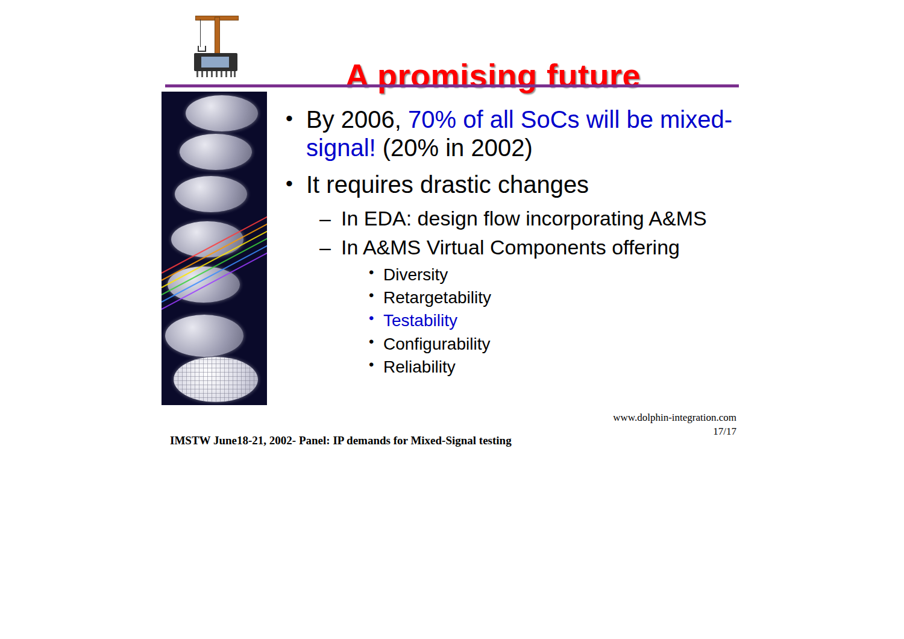A promising future
By 2006, 70% of all SoCs will be mixed-signal! (20% in 2002)
It requires drastic changes
In EDA: design flow incorporating A&MS
In A&MS Virtual Components offering
Diversity
Retargetability
Testability
Configurability
Reliability
IMSTW June18-21, 2002- Panel: IP demands for Mixed-Signal testing
www.dolphin-integration.com
17/17